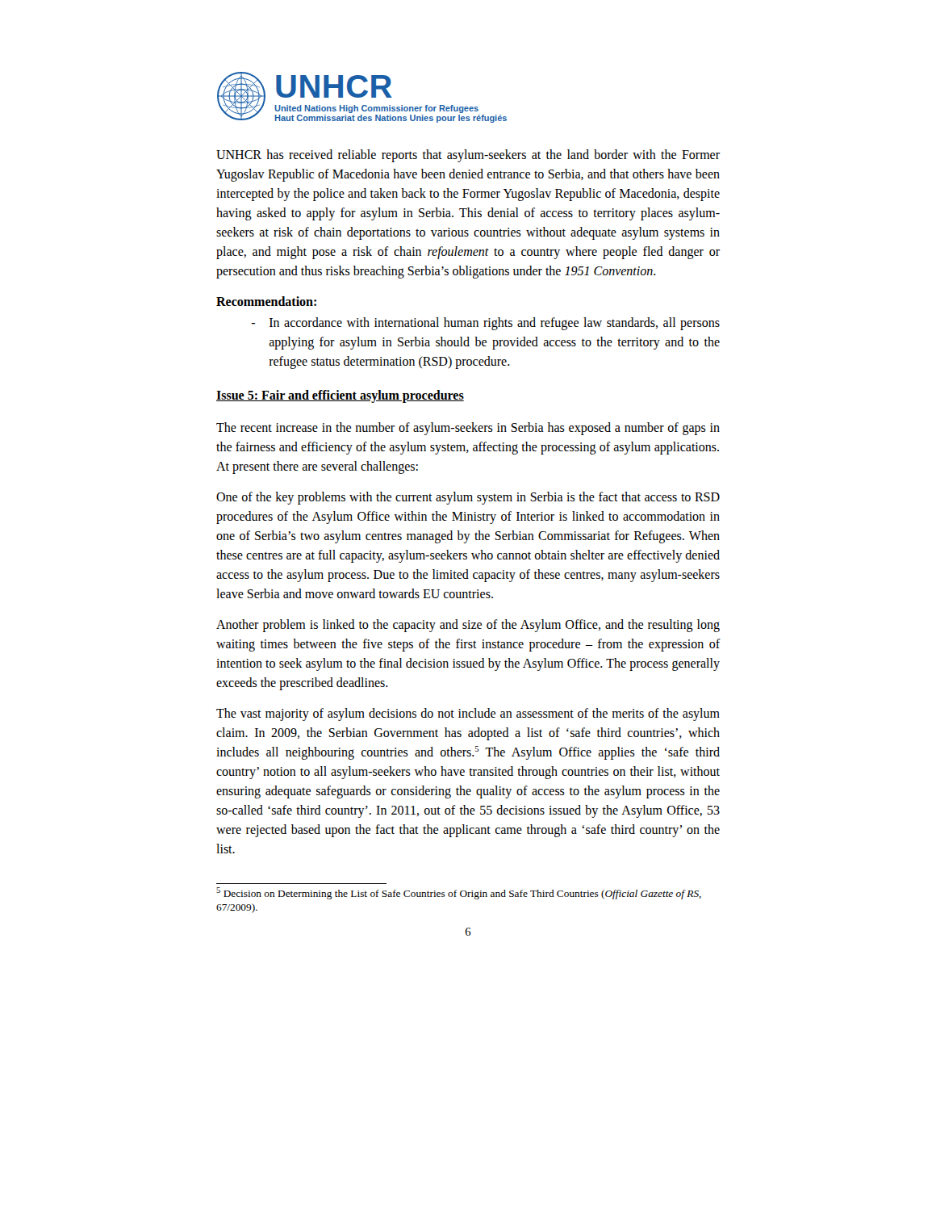UNHCR
United Nations High Commissioner for Refugees
Haut Commissariat des Nations Unies pour les réfugiés
UNHCR has received reliable reports that asylum-seekers at the land border with the Former Yugoslav Republic of Macedonia have been denied entrance to Serbia, and that others have been intercepted by the police and taken back to the Former Yugoslav Republic of Macedonia, despite having asked to apply for asylum in Serbia. This denial of access to territory places asylum-seekers at risk of chain deportations to various countries without adequate asylum systems in place, and might pose a risk of chain refoulement to a country where people fled danger or persecution and thus risks breaching Serbia’s obligations under the 1951 Convention.
Recommendation:
In accordance with international human rights and refugee law standards, all persons applying for asylum in Serbia should be provided access to the territory and to the refugee status determination (RSD) procedure.
Issue 5: Fair and efficient asylum procedures
The recent increase in the number of asylum-seekers in Serbia has exposed a number of gaps in the fairness and efficiency of the asylum system, affecting the processing of asylum applications. At present there are several challenges:
One of the key problems with the current asylum system in Serbia is the fact that access to RSD procedures of the Asylum Office within the Ministry of Interior is linked to accommodation in one of Serbia’s two asylum centres managed by the Serbian Commissariat for Refugees. When these centres are at full capacity, asylum-seekers who cannot obtain shelter are effectively denied access to the asylum process. Due to the limited capacity of these centres, many asylum-seekers leave Serbia and move onward towards EU countries.
Another problem is linked to the capacity and size of the Asylum Office, and the resulting long waiting times between the five steps of the first instance procedure – from the expression of intention to seek asylum to the final decision issued by the Asylum Office. The process generally exceeds the prescribed deadlines.
The vast majority of asylum decisions do not include an assessment of the merits of the asylum claim. In 2009, the Serbian Government has adopted a list of ‘safe third countries’, which includes all neighbouring countries and others.5 The Asylum Office applies the ‘safe third country’ notion to all asylum-seekers who have transited through countries on their list, without ensuring adequate safeguards or considering the quality of access to the asylum process in the so-called ‘safe third country’. In 2011, out of the 55 decisions issued by the Asylum Office, 53 were rejected based upon the fact that the applicant came through a ‘safe third country’ on the list.
5 Decision on Determining the List of Safe Countries of Origin and Safe Third Countries (Official Gazette of RS, 67/2009).
6